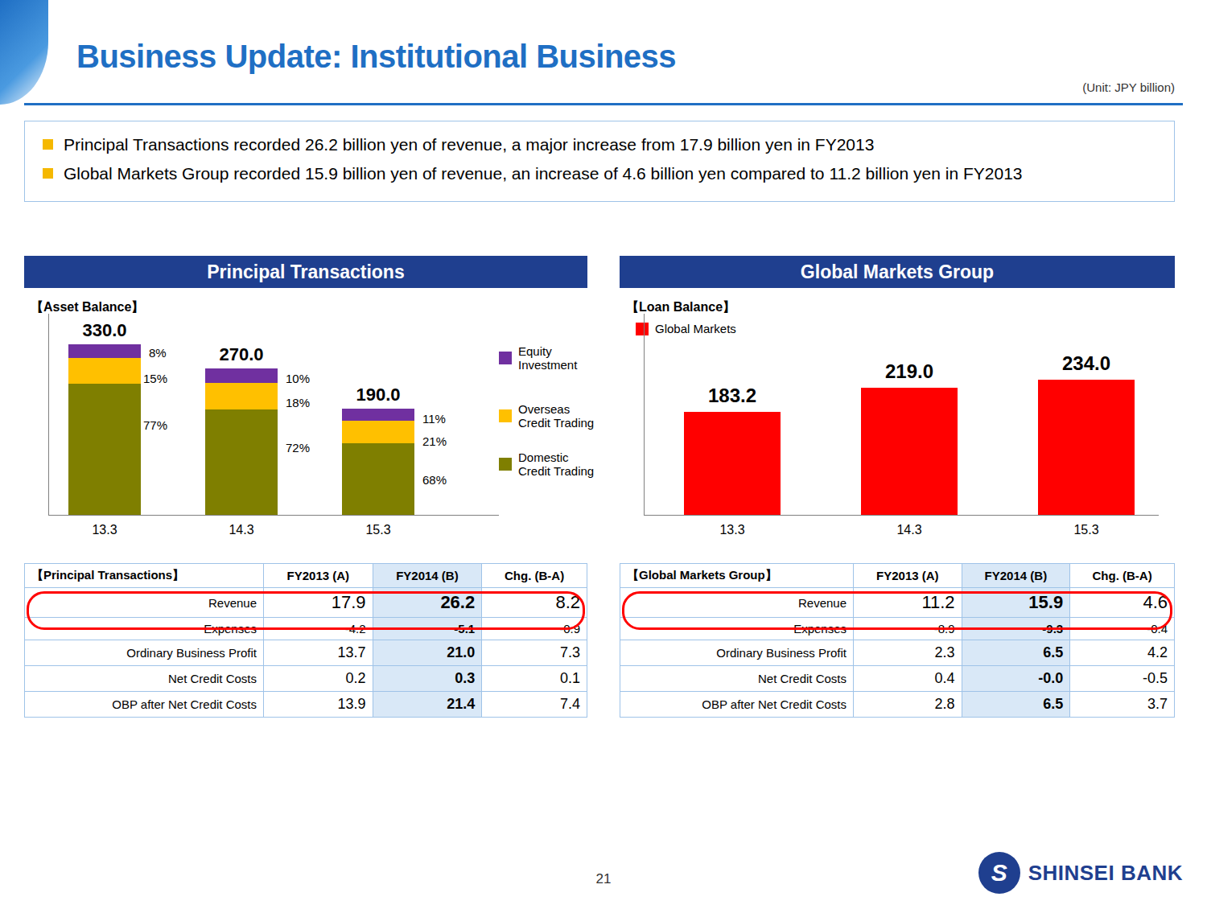Business Update: Institutional Business
(Unit: JPY billion)
Principal Transactions recorded 26.2 billion yen of revenue, a major increase from 17.9 billion yen in FY2013
Global Markets Group recorded 15.9 billion yen of revenue, an increase of 4.6 billion yen compared to 11.2 billion yen in FY2013
Principal Transactions
Global Markets Group
【Asset Balance】
330.0
8%
15%
77%
13.3
270.0
10%
18%
72%
14.3
190.0
11%
21%
68%
15.3
Equity
Investment
Overseas
Credit Trading
Domestic
Credit Trading
【Loan Balance】
Global Markets
183.2
13.3
219.0
14.3
234.0
15.3
| 【Principal Transactions】 | FY2013 (A) | FY2014 (B) | Chg. (B-A) |
| --- | --- | --- | --- |
| Revenue | 17.9 | 26.2 | 8.2 |
| Expenses | -4.2 | -5.1 | -0.9 |
| Ordinary Business Profit | 13.7 | 21.0 | 7.3 |
| Net Credit Costs | 0.2 | 0.3 | 0.1 |
| OBP after Net Credit Costs | 13.9 | 21.4 | 7.4 |
| 【Global Markets Group】 | FY2013 (A) | FY2014 (B) | Chg. (B-A) |
| --- | --- | --- | --- |
| Revenue | 11.2 | 15.9 | 4.6 |
| Expenses | -8.9 | -9.3 | -0.4 |
| Ordinary Business Profit | 2.3 | 6.5 | 4.2 |
| Net Credit Costs | 0.4 | -0.0 | -0.5 |
| OBP after Net Credit Costs | 2.8 | 6.5 | 3.7 |
21
S
SHINSEI BANK